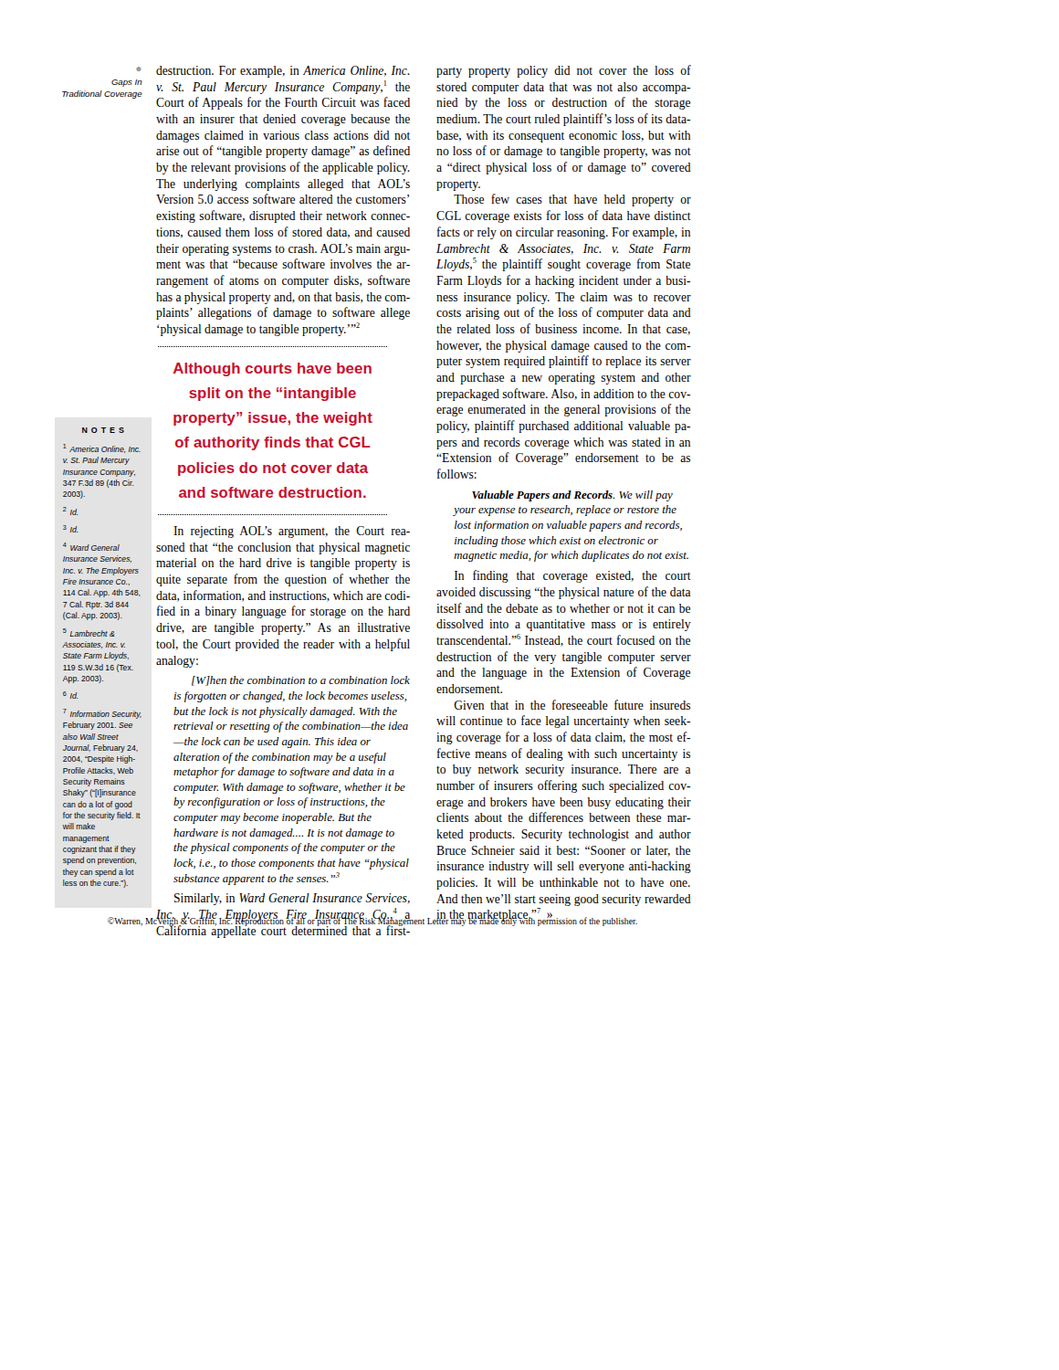● Gaps In
Traditional Coverage
N O T E S
1 America Online, Inc. v. St. Paul Mercury Insurance Company, 347 F.3d 89 (4th Cir. 2003).
2 Id.
3 Id.
4 Ward General Insurance Services, Inc. v. The Employers Fire Insurance Co., 114 Cal. App. 4th 548, 7 Cal. Rptr. 3d 844 (Cal. App. 2003).
5 Lambrecht & Associates, Inc. v. State Farm Lloyds, 119 S.W.3d 16 (Tex. App. 2003).
6 Id.
7 Information Security, February 2001. See also Wall Street Journal, February 24, 2004, “Despite High-Profile Attacks, Web Security Remains Shaky” (“[I]insurance can do a lot of good for the security field. It will make management cognizant that if they spend on prevention, they can spend a lot less on the cure.”).
destruction. For example, in America Online, Inc. v. St. Paul Mercury Insurance Company,1 the Court of Appeals for the Fourth Circuit was faced with an insurer that denied coverage because the damages claimed in various class actions did not arise out of “tangible property damage” as defined by the relevant provisions of the applicable policy. The underlying complaints alleged that AOL’s Version 5.0 access software altered the customers’ existing software, disrupted their network connections, caused them loss of stored data, and caused their operating systems to crash. AOL’s main argument was that “because software involves the arrangement of atoms on computer disks, software has a physical property and, on that basis, the complaints’ allegations of damage to software allege ‘physical damage to tangible property.’”2
Although courts have been split on the “intangible property” issue, the weight of authority finds that CGL policies do not cover data and software destruction.
In rejecting AOL’s argument, the Court reasoned that “the conclusion that physical magnetic material on the hard drive is tangible property is quite separate from the question of whether the data, information, and instructions, which are codified in a binary language for storage on the hard drive, are tangible property.” As an illustrative tool, the Court provided the reader with a helpful analogy:
[W]hen the combination to a combination lock is forgotten or changed, the lock becomes useless, but the lock is not physically damaged. With the retrieval or resetting of the combination—the idea—the lock can be used again. This idea or alteration of the combination may be a useful metaphor for damage to software and data in a computer. With damage to software, whether it be by reconfiguration or loss of instructions, the computer may become inoperable. But the hardware is not damaged.... It is not damage to the physical components of the computer or the lock, i.e., to those components that have “physical substance apparent to the senses.”3
Similarly, in Ward General Insurance Services, Inc. v. The Employers Fire Insurance Co.,4 a California appellate court determined that a first-party property policy did not cover the loss of stored computer data that was not also accompanied by the loss or destruction of the storage medium. The court ruled plaintiff’s loss of its database, with its consequent economic loss, but with no loss of or damage to tangible property, was not a “direct physical loss of or damage to” covered property.
Those few cases that have held property or CGL coverage exists for loss of data have distinct facts or rely on circular reasoning. For example, in Lambrecht & Associates, Inc. v. State Farm Lloyds,5 the plaintiff sought coverage from State Farm Lloyds for a hacking incident under a business insurance policy. The claim was to recover costs arising out of the loss of computer data and the related loss of business income. In that case, however, the physical damage caused to the computer system required plaintiff to replace its server and purchase a new operating system and other prepackaged software. Also, in addition to the coverage enumerated in the general provisions of the policy, plaintiff purchased additional valuable papers and records coverage which was stated in an “Extension of Coverage” endorsement to be as follows:
Valuable Papers and Records. We will pay your expense to research, replace or restore the lost information on valuable papers and records, including those which exist on electronic or magnetic media, for which duplicates do not exist.
In finding that coverage existed, the court avoided discussing “the physical nature of the data itself and the debate as to whether or not it can be dissolved into a quantitative mass or is entirely transcendental.”6 Instead, the court focused on the destruction of the very tangible computer server and the language in the Extension of Coverage endorsement.
Given that in the foreseeable future insureds will continue to face legal uncertainty when seeking coverage for a loss of data claim, the most effective means of dealing with such uncertainty is to buy network security insurance. There are a number of insurers offering such specialized coverage and brokers have been busy educating their clients about the differences between these marketed products. Security technologist and author Bruce Schneier said it best: “Sooner or later, the insurance industry will sell everyone anti-hacking policies. It will be unthinkable not to have one. And then we’ll start seeing good security rewarded in the marketplace.”7 »
©Warren, McVeigh & Griffin, Inc. Reproduction of all or part of The Risk Management Letter may be made only with permission of the publisher.